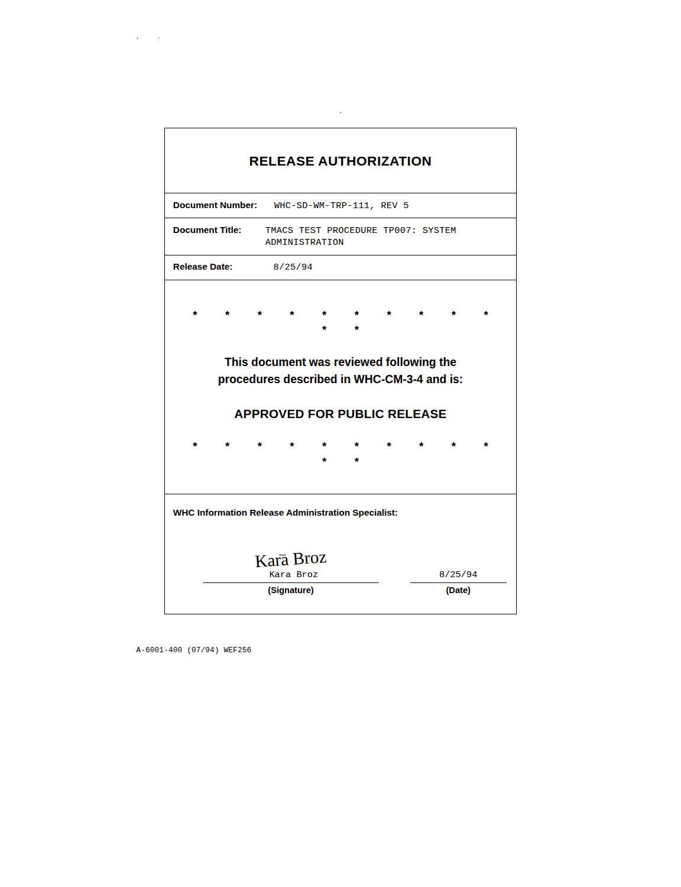,.
.
RELEASE AUTHORIZATION
Document Number: WHC-SD-WM-TRP-111, REV 5
Document Title: TMACS TEST PROCEDURE TP007: SYSTEM ADMINISTRATION
Release Date: 8/25/94
* * * * * * * * * * * *
This document was reviewed following the
procedures described in WHC-CM-3-4 and is:
APPROVED FOR PUBLIC RELEASE
* * * * * * * * * * * *
WHC Information Release Administration Specialist:
Kara Broz
---
Kara Broz
(Signature)
8/25/94
(Date)
A-6001-400 (07/94) WEF256